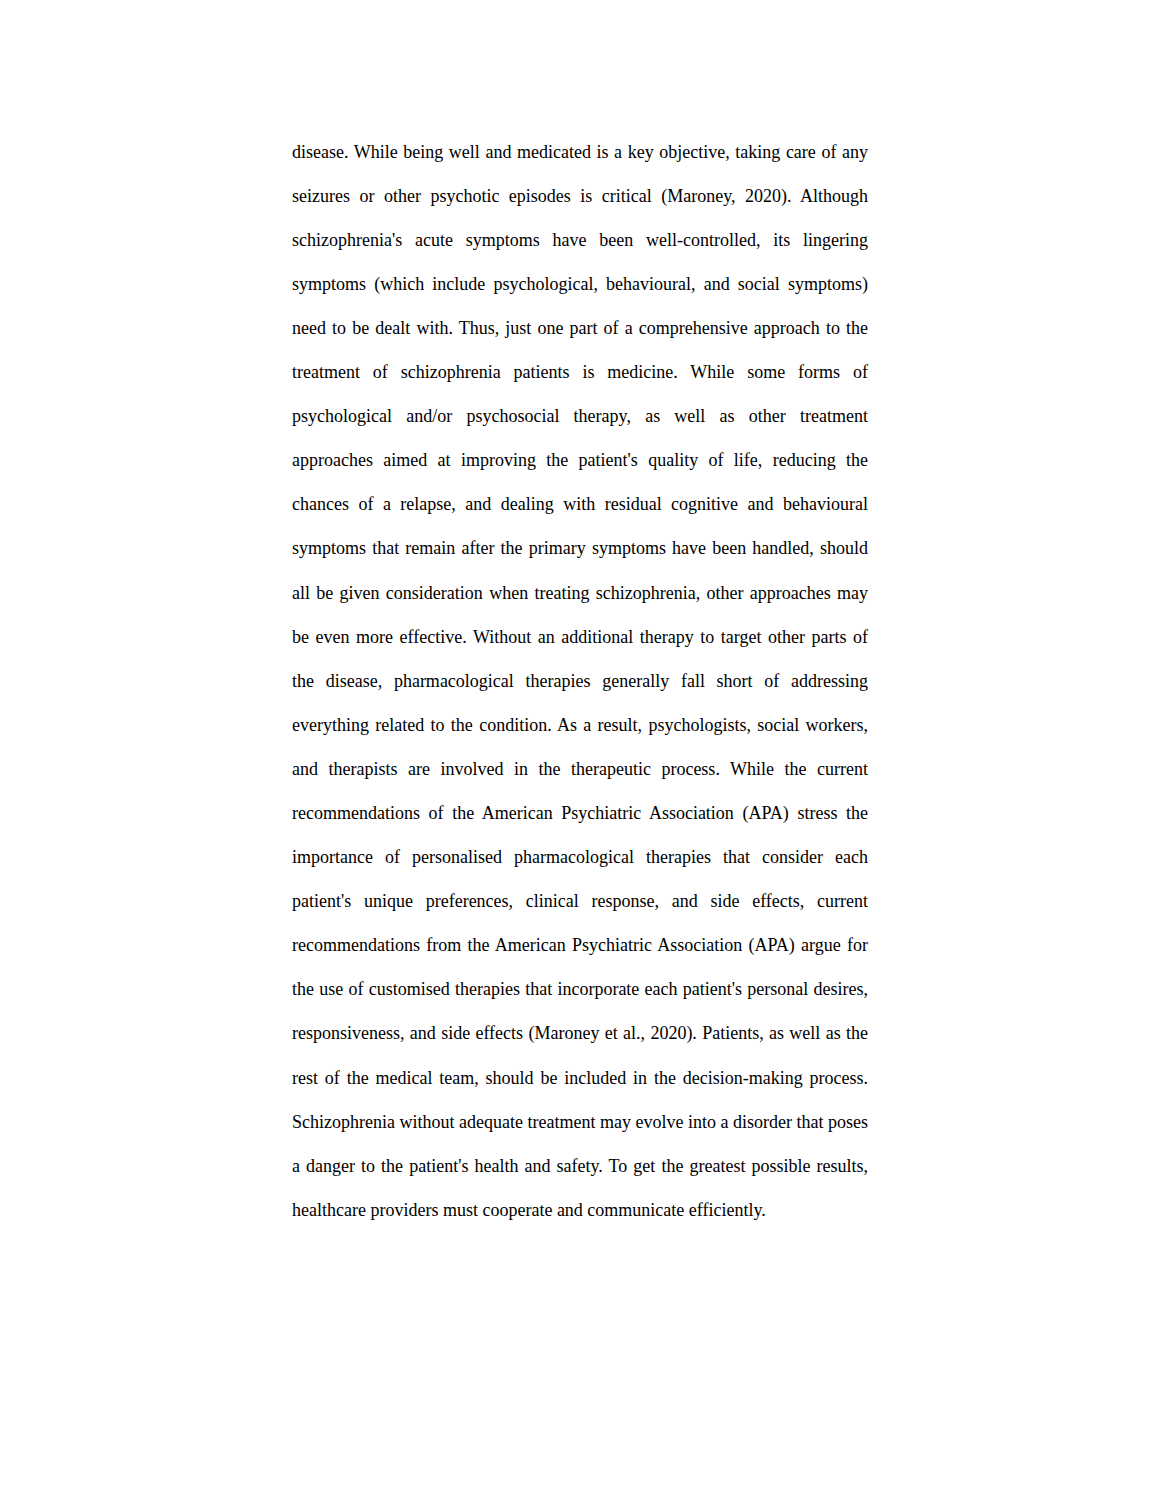disease. While being well and medicated is a key objective, taking care of any seizures or other psychotic episodes is critical (Maroney, 2020). Although schizophrenia's acute symptoms have been well-controlled, its lingering symptoms (which include psychological, behavioural, and social symptoms) need to be dealt with. Thus, just one part of a comprehensive approach to the treatment of schizophrenia patients is medicine. While some forms of psychological and/or psychosocial therapy, as well as other treatment approaches aimed at improving the patient's quality of life, reducing the chances of a relapse, and dealing with residual cognitive and behavioural symptoms that remain after the primary symptoms have been handled, should all be given consideration when treating schizophrenia, other approaches may be even more effective. Without an additional therapy to target other parts of the disease, pharmacological therapies generally fall short of addressing everything related to the condition. As a result, psychologists, social workers, and therapists are involved in the therapeutic process. While the current recommendations of the American Psychiatric Association (APA) stress the importance of personalised pharmacological therapies that consider each patient's unique preferences, clinical response, and side effects, current recommendations from the American Psychiatric Association (APA) argue for the use of customised therapies that incorporate each patient's personal desires, responsiveness, and side effects (Maroney et al., 2020). Patients, as well as the rest of the medical team, should be included in the decision-making process. Schizophrenia without adequate treatment may evolve into a disorder that poses a danger to the patient's health and safety. To get the greatest possible results, healthcare providers must cooperate and communicate efficiently.